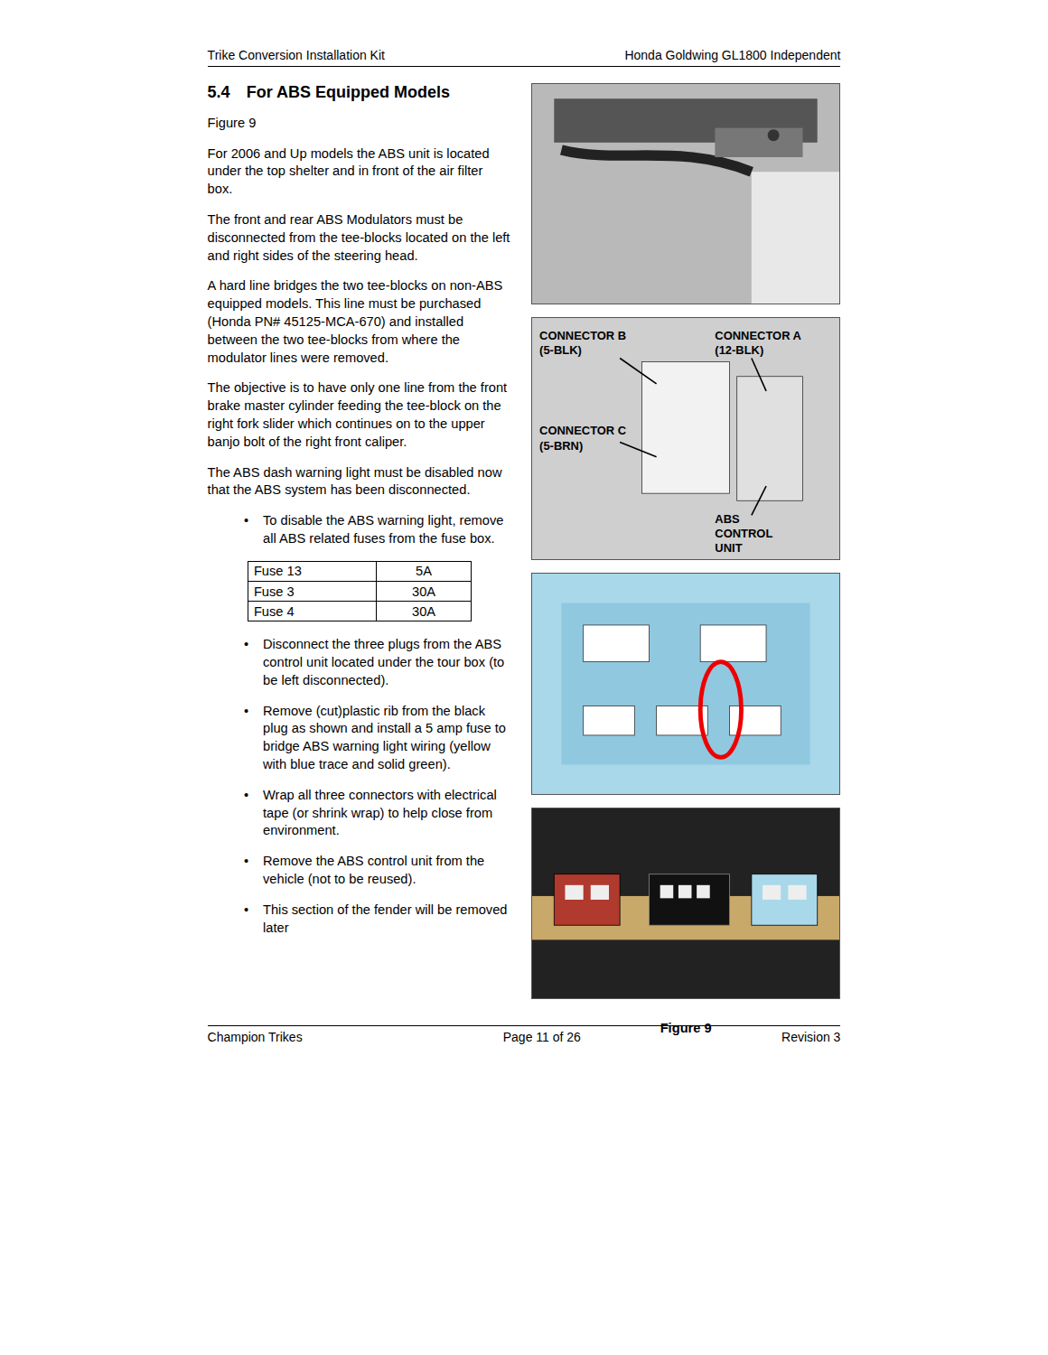Trike Conversion Installation Kit
Honda Goldwing GL1800 Independent
5.4 For ABS Equipped Models
Figure 9
For 2006 and Up models the ABS unit is located under the top shelter and in front of the air filter box.
The front and rear ABS Modulators must be disconnected from the tee-blocks located on the left and right sides of the steering head.
A hard line bridges the two tee-blocks on non-ABS equipped models. This line must be purchased (Honda PN# 45125-MCA-670) and installed between the two tee-blocks from where the modulator lines were removed.
The objective is to have only one line from the front brake master cylinder feeding the tee-block on the right fork slider which continues on to the upper banjo bolt of the right front caliper.
The ABS dash warning light must be disabled now that the ABS system has been disconnected.
To disable the ABS warning light, remove all ABS related fuses from the fuse box.
| Fuse 13 | 5A |
| Fuse 3 | 30A |
| Fuse 4 | 30A |
Disconnect the three plugs from the ABS control unit located under the tour box (to be left disconnected).
Remove (cut)plastic rib from the black plug as shown and install a 5 amp fuse to bridge ABS warning light wiring (yellow with blue trace and solid green).
Wrap all three connectors with electrical tape (or shrink wrap) to help close from environment.
Remove the ABS control unit from the vehicle (not to be reused).
This section of the fender will be removed later
Figure 9
Champion Trikes
Page 11 of 26
Revision 3